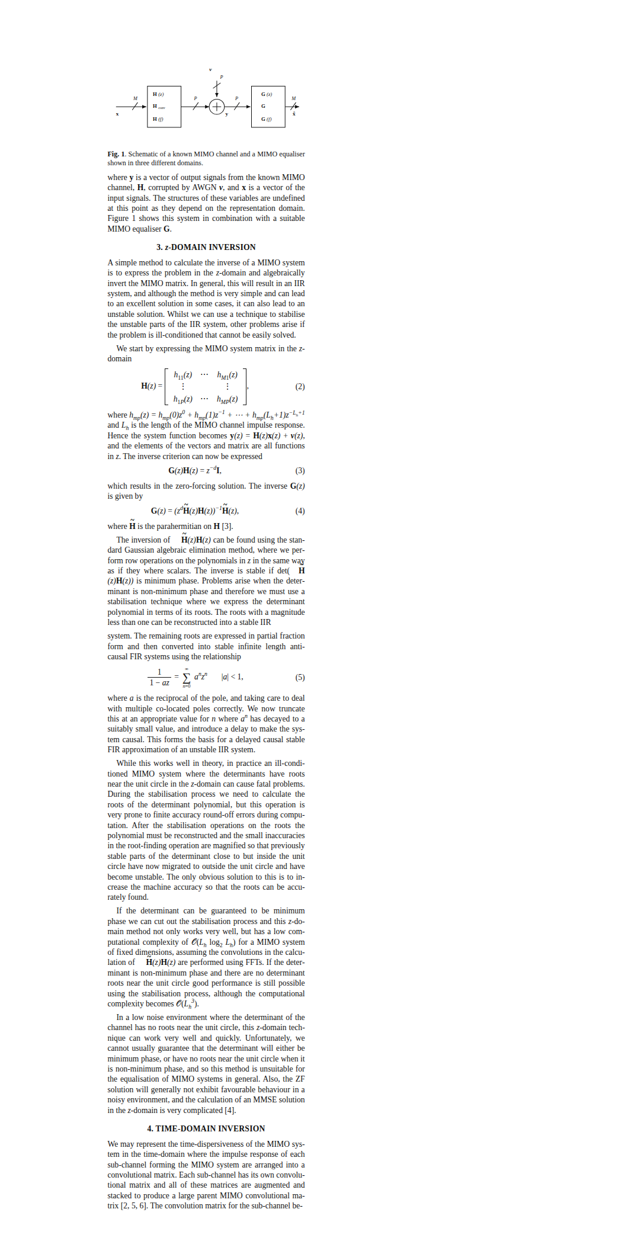M P P M P ν x y x̂ H (z) H conv H (f) G (z) G G (f)
Fig. 1. Schematic of a known MIMO channel and a MIMO equaliser shown in three different domains.
where y is a vector of output signals from the known MIMO channel, H, corrupted by AWGN ν, and x is a vector of the input signals. The structures of these variables are undefined at this point as they depend on the representation domain. Figure 1 shows this system in combination with a suitable MIMO equaliser G.
3. z-DOMAIN INVERSION
A simple method to calculate the inverse of a MIMO system is to express the problem in the z-domain and algebraically invert the MIMO matrix. In general, this will result in an IIR system, and although the method is very simple and can lead to an excellent solution in some cases, it can also lead to an unstable solution. Whilst we can use a technique to stabilise the unstable parts of the IIR system, other problems arise if the problem is ill-conditioned that cannot be easily solved.
We start by expressing the MIMO system matrix in the z-domain
H(z) =
| h 11 (z) | ⋯ | h M 1 (z) |
| ⋮ | | ⋮ |
| h 1 P (z) | ⋯ | h MP (z) |
,
(2)
where hmp(z) = hmp(0)z0 + hmp(1)z−1 + ⋯ + hmp(Lh+1)z−Lh+1 and Lh is the length of the MIMO channel impulse response. Hence the system function becomes y(z) = H(z) x(z) + ν(z), and the elements of the vectors and matrix are all functions in z. The inverse criterion can now be expressed
G(z) H(z) = z−d I,
(3)
which results in the zero-forcing solution. The inverse G(z) is given by
G(z) = (zd~H(z) H(z))−1~H(z),
(4)
where ~H is the parahermitian on H [3].
The inversion of ~H(z) H(z) can be found using the standard Gaussian algebraic elimination method, where we perform row operations on the polynomials in z in the same way as if they where scalars. The inverse is stable if det(~H(z) H(z)) is minimum phase. Problems arise when the determinant is non-minimum phase and therefore we must use a stabilisation technique where we express the determinant polynomial in terms of its roots. The roots with a magnitude less than one can be reconstructed into a stable IIR
system. The remaining roots are expressed in partial fraction form and then converted into stable infinite length anti-causal FIR systems using the relationship
11 − az = ∞∑n=0 anzn |a| < 1,
(5)
where a is the reciprocal of the pole, and taking care to deal with multiple co-located poles correctly. We now truncate this at an appropriate value for n where an has decayed to a suitably small value, and introduce a delay to make the system causal. This forms the basis for a delayed causal stable FIR approximation of an unstable IIR system.
While this works well in theory, in practice an ill-conditioned MIMO system where the determinants have roots near the unit circle in the z-domain can cause fatal problems. During the stabilisation process we need to calculate the roots of the determinant polynomial, but this operation is very prone to finite accuracy round-off errors during computation. After the stabilisation operations on the roots the polynomial must be reconstructed and the small inaccuracies in the root-finding operation are magnified so that previously stable parts of the determinant close to but inside the unit circle have now migrated to outside the unit circle and have become unstable. The only obvious solution to this is to increase the machine accuracy so that the roots can be accurately found.
If the determinant can be guaranteed to be minimum phase we can cut out the stabilisation process and this z-domain method not only works very well, but has a low computational complexity of 𝒪(Lh log2 Lh) for a MIMO system of fixed dimensions, assuming the convolutions in the calculation of ~H(z) H(z) are performed using FFTs. If the determinant is non-minimum phase and there are no determinant roots near the unit circle good performance is still possible using the stabilisation process, although the computational complexity becomes 𝒪(Lh3).
In a low noise environment where the determinant of the channel has no roots near the unit circle, this z-domain technique can work very well and quickly. Unfortunately, we cannot usually guarantee that the determinant will either be minimum phase, or have no roots near the unit circle when it is non-minimum phase, and so this method is unsuitable for the equalisation of MIMO systems in general. Also, the ZF solution will generally not exhibit favourable behaviour in a noisy environment, and the calculation of an MMSE solution in the z-domain is very complicated [4].
4. TIME-DOMAIN INVERSION
We may represent the time-dispersiveness of the MIMO system in the time-domain where the impulse response of each sub-channel forming the MIMO system are arranged into a convolutional matrix. Each sub-channel has its own convolutional matrix and all of these matrices are augmented and stacked to produce a large parent MIMO convolutional matrix [2, 5, 6]. The convolution matrix for the sub-channel be-